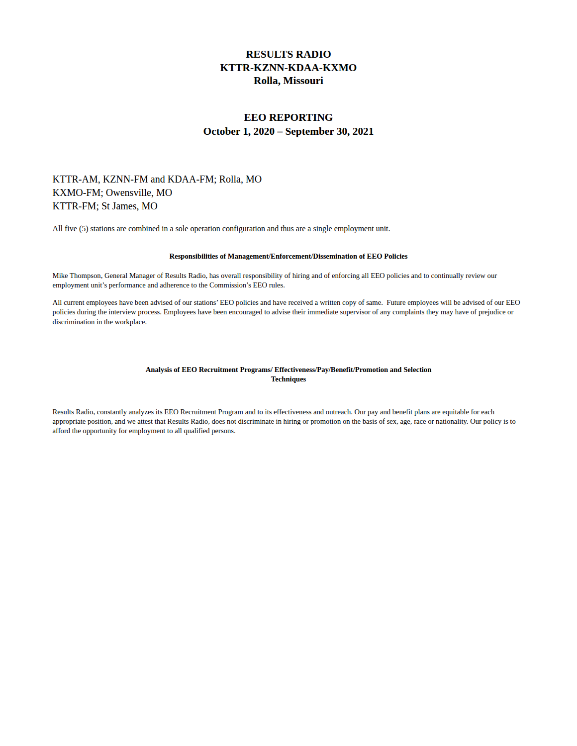RESULTS RADIO
KTTR-KZNN-KDAA-KXMO
Rolla, Missouri
EEO REPORTING
October 1, 2020 – September 30, 2021
KTTR-AM, KZNN-FM and KDAA-FM; Rolla, MO
KXMO-FM; Owensville, MO
KTTR-FM; St James, MO
All five (5) stations are combined in a sole operation configuration and thus are a single employment unit.
Responsibilities of Management/Enforcement/Dissemination of EEO Policies
Mike Thompson, General Manager of Results Radio, has overall responsibility of hiring and of enforcing all EEO policies and to continually review our employment unit’s performance and adherence to the Commission’s EEO rules.
All current employees have been advised of our stations’ EEO policies and have received a written copy of same. Future employees will be advised of our EEO policies during the interview process. Employees have been encouraged to advise their immediate supervisor of any complaints they may have of prejudice or discrimination in the workplace.
Analysis of EEO Recruitment Programs/ Effectiveness/Pay/Benefit/Promotion and Selection
Techniques
Results Radio, constantly analyzes its EEO Recruitment Program and to its effectiveness and outreach. Our pay and benefit plans are equitable for each appropriate position, and we attest that Results Radio, does not discriminate in hiring or promotion on the basis of sex, age, race or nationality. Our policy is to afford the opportunity for employment to all qualified persons.